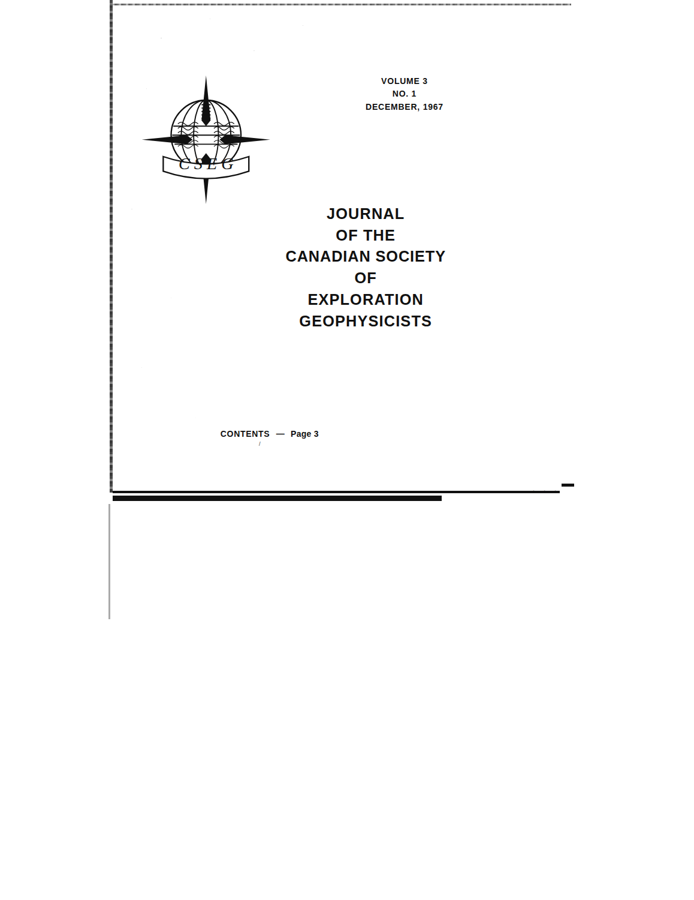C S E G
VOLUME 3
NO. 1
DECEMBER, 1967
JOURNAL
OF THE
CANADIAN SOCIETY
OF
EXPLORATION
GEOPHYSICISTS
CONTENTS — Page 3
/
. . .